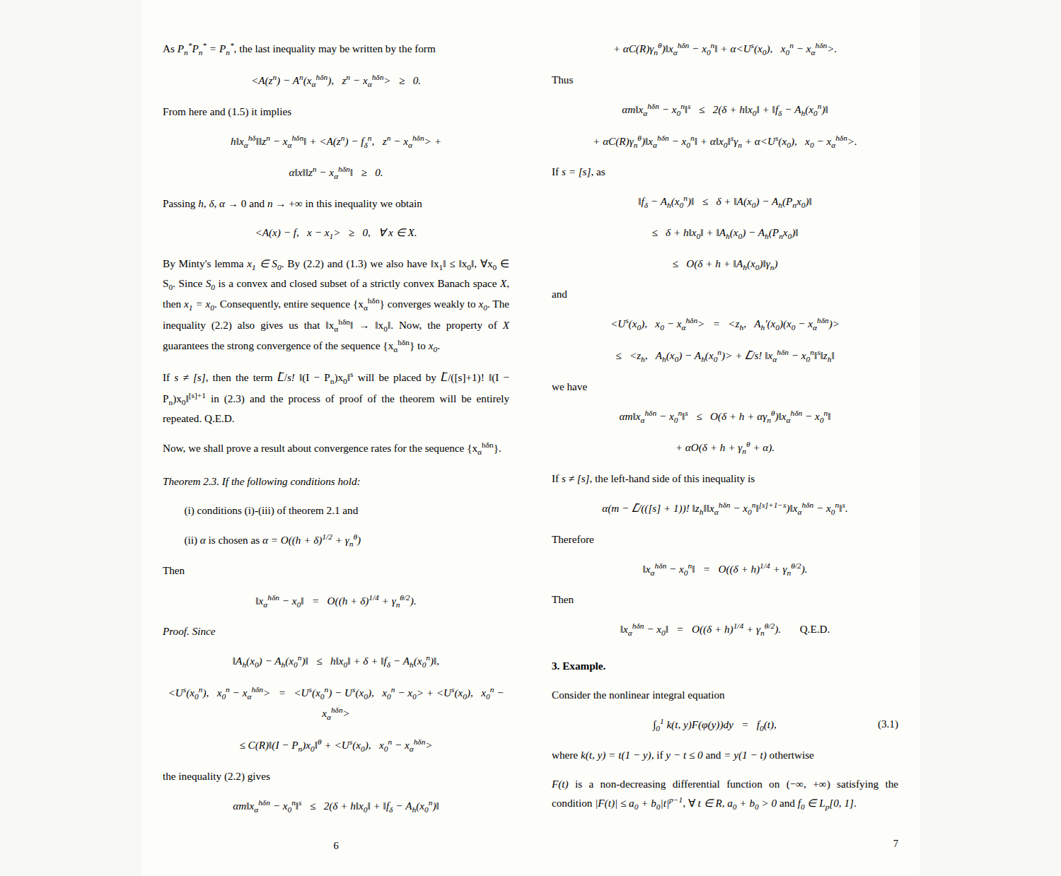As Pn*Pn* = Pn*, the last inequality may be written by the form
<A(zn) − An(xαhδn), zn − xαhδn> ≥ 0.
From here and (1.5) it implies
h‖xαhδ‖‖zn − xαhδn‖ + <A(zn) − fδn, zn − xαhδn> +
α‖x‖‖zn − xαhδn‖ ≥ 0.
Passing h, δ, α → 0 and n → +∞ in this inequality we obtain
<A(x) − f, x − x1> ≥ 0, ∀ x ∈ X.
By Minty's lemma x1 ∈ S0. By (2.2) and (1.3) we also have ‖x1‖ ≤ ‖x0‖, ∀x0 ∈ S0. Since S0 is a convex and closed subset of a strictly convex Banach space X, then x1 = x0. Consequently, entire sequence {xαhδn} converges weakly to x0. The inequality (2.2) also gives us that ‖xαhδn‖ → ‖x0‖. Now, the property of X guarantees the strong convergence of the sequence {xαhδn} to x0.
If s ≠ [s], then the term 𝐿̄/s! ‖(I − Pn)x0‖s will be placed by 𝐿̄/([s]+1)! ‖(I − Pn)x0‖[s]+1 in (2.3) and the process of proof of the theorem will be entirely repeated. Q.E.D.
Now, we shall prove a result about convergence rates for the sequence {xαhδn}.
Theorem 2.3. If the following conditions hold:
(i) conditions (i)-(iii) of theorem 2.1 and
(ii) α is chosen as α = O((h + δ)1/2 + γnθ)
Then
‖xαhδn − x0‖ = O((h + δ)1/4 + γnθ/2).
Proof. Since
‖Ah(x0) − Ah(x0n)‖ ≤ h‖x0‖ + δ + ‖fδ − Ah(x0n)‖,
<Us(x0n), x0n − xαhδn> = <Us(x0n) − Us(x0), x0n − x0> + <Us(x0), x0n − xαhδn>
≤ C(R)‖(I − Pn)x0‖θ + <Us(x0), x0n − xαhδn>
the inequality (2.2) gives
αm‖xαhδn − x0n‖s ≤ 2(δ + h‖x0‖ + ‖fδ − Ah(x0n)‖
6
+ αC(R)γnθ)‖xαhδn − x0n‖ + α<Us(x0), x0n − xαhδn>.
Thus
αm‖xαhδn − x0n‖s ≤ 2(δ + h‖x0‖ + ‖fδ − Ah(x0n)‖
+ αC(R)γnθ)‖xαhδn − x0n‖ + α‖x0‖sγn + α<Us(x0), x0 − xαhδn>.
If s = [s], as
‖fδ − Ah(x0n)‖ ≤ δ + ‖A(x0) − Ah(Pnx0)‖
≤ δ + h‖x0‖ + ‖Ah(x0) − Ah(Pnx0)‖
≤ O(δ + h + ‖Ah(x0)‖γn)
and
<Us(x0), x0 − xαhδn> = <zh, Ah'(x0)(x0 − xαhδn)>
≤ <zh, Ah(x0) − Ah(x0n)> + 𝐿̄/s! ‖xαhδn − x0n‖s‖zh‖
we have
αm‖xαhδn − x0n‖s ≤ O(δ + h + αγnθ)‖xαhδn − x0n‖
+ αO(δ + h + γnθ + α).
If s ≠ [s], the left-hand side of this inequality is
α(m − 𝐿̄/(([s] + 1))! ‖zh‖‖xαhδn − x0n‖[s]+1−s)‖xαhδn − x0n‖s.
Therefore
‖xαhδn − x0n‖ = O((δ + h)1/4 + γnθ/2).
Then
‖xαhδn − x0‖ = O((δ + h)1/4 + γnθ/2). Q.E.D.
3. Example.
Consider the nonlinear integral equation
∫01 k(t, y)F(φ(y))dy = f0(t), (3.1)
where k(t, y) = t(1 − y), if y − t ≤ 0 and = y(1 − t) othertwise
F(t) is a non-decreasing differential function on (−∞, +∞) satisfying the condition |F(t)| ≤ a0 + b0|t|p−1, ∀ t ∈ R, a0 + b0 > 0 and f0 ∈ Lp[0, 1].
7